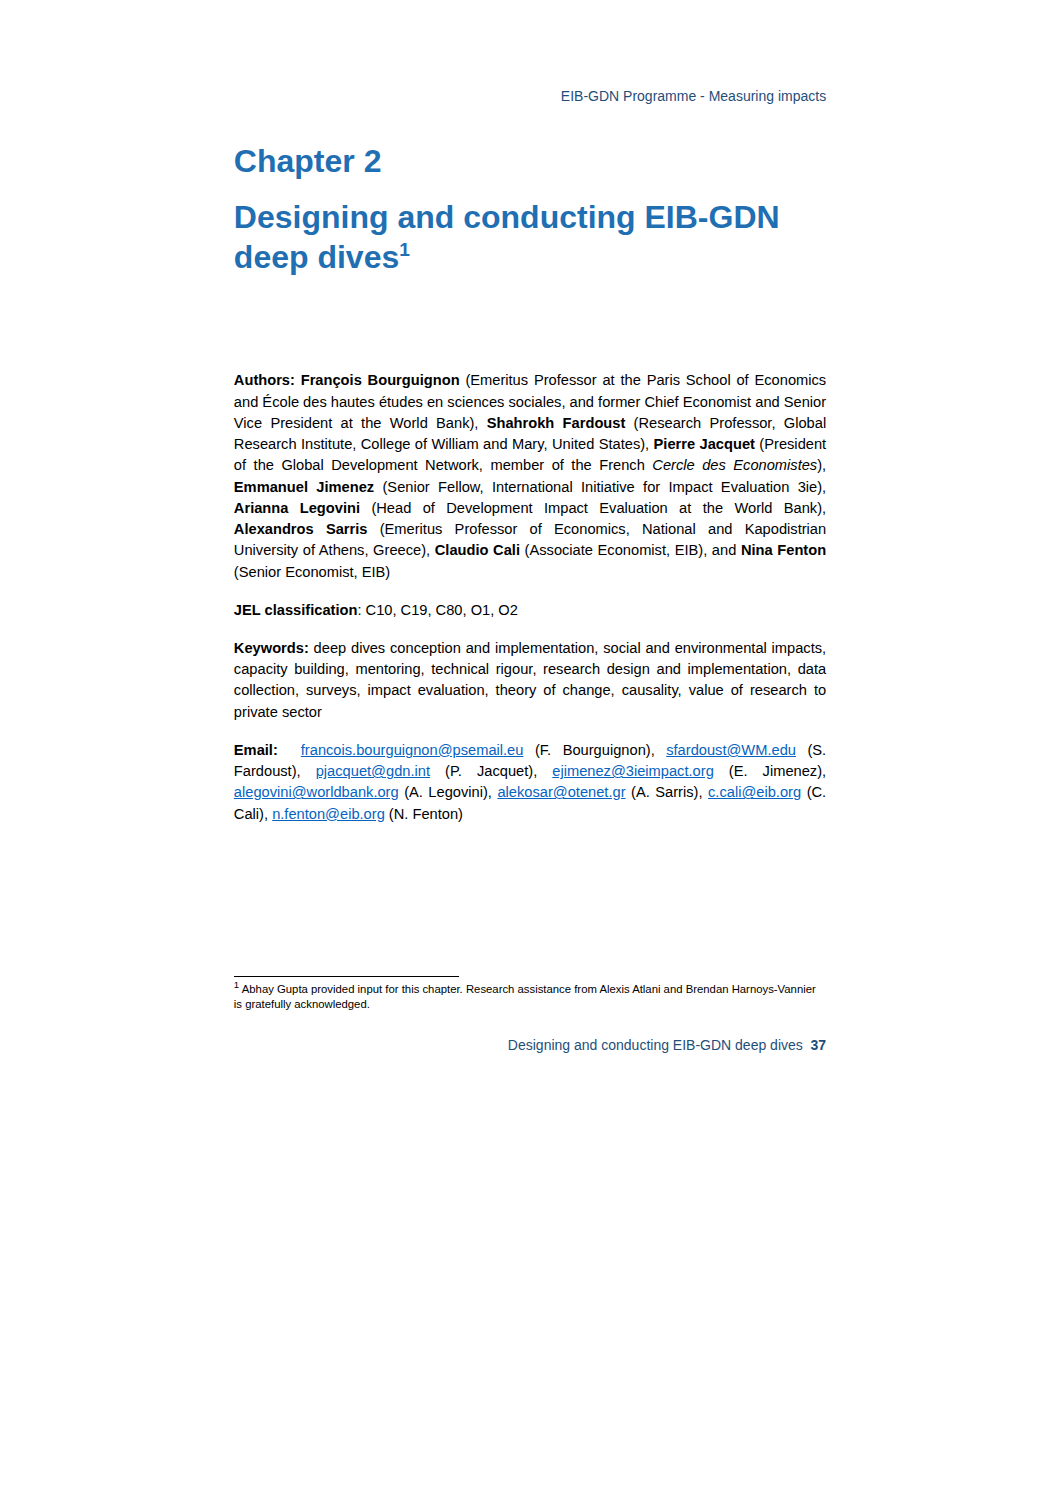EIB-GDN Programme - Measuring impacts
Chapter 2
Designing and conducting EIB-GDN deep dives1
Authors: François Bourguignon (Emeritus Professor at the Paris School of Economics and École des hautes études en sciences sociales, and former Chief Economist and Senior Vice President at the World Bank), Shahrokh Fardoust (Research Professor, Global Research Institute, College of William and Mary, United States), Pierre Jacquet (President of the Global Development Network, member of the French Cercle des Economistes), Emmanuel Jimenez (Senior Fellow, International Initiative for Impact Evaluation 3ie), Arianna Legovini (Head of Development Impact Evaluation at the World Bank), Alexandros Sarris (Emeritus Professor of Economics, National and Kapodistrian University of Athens, Greece), Claudio Cali (Associate Economist, EIB), and Nina Fenton (Senior Economist, EIB)
JEL classification: C10, C19, C80, O1, O2
Keywords: deep dives conception and implementation, social and environmental impacts, capacity building, mentoring, technical rigour, research design and implementation, data collection, surveys, impact evaluation, theory of change, causality, value of research to private sector
Email: francois.bourguignon@psemail.eu (F. Bourguignon), sfardoust@WM.edu (S. Fardoust), pjacquet@gdn.int (P. Jacquet), ejimenez@3ieimpact.org (E. Jimenez), alegovini@worldbank.org (A. Legovini), alekosar@otenet.gr (A. Sarris), c.cali@eib.org (C. Cali), n.fenton@eib.org (N. Fenton)
1 Abhay Gupta provided input for this chapter. Research assistance from Alexis Atlani and Brendan Harnoys-Vannier is gratefully acknowledged.
Designing and conducting EIB-GDN deep dives 37